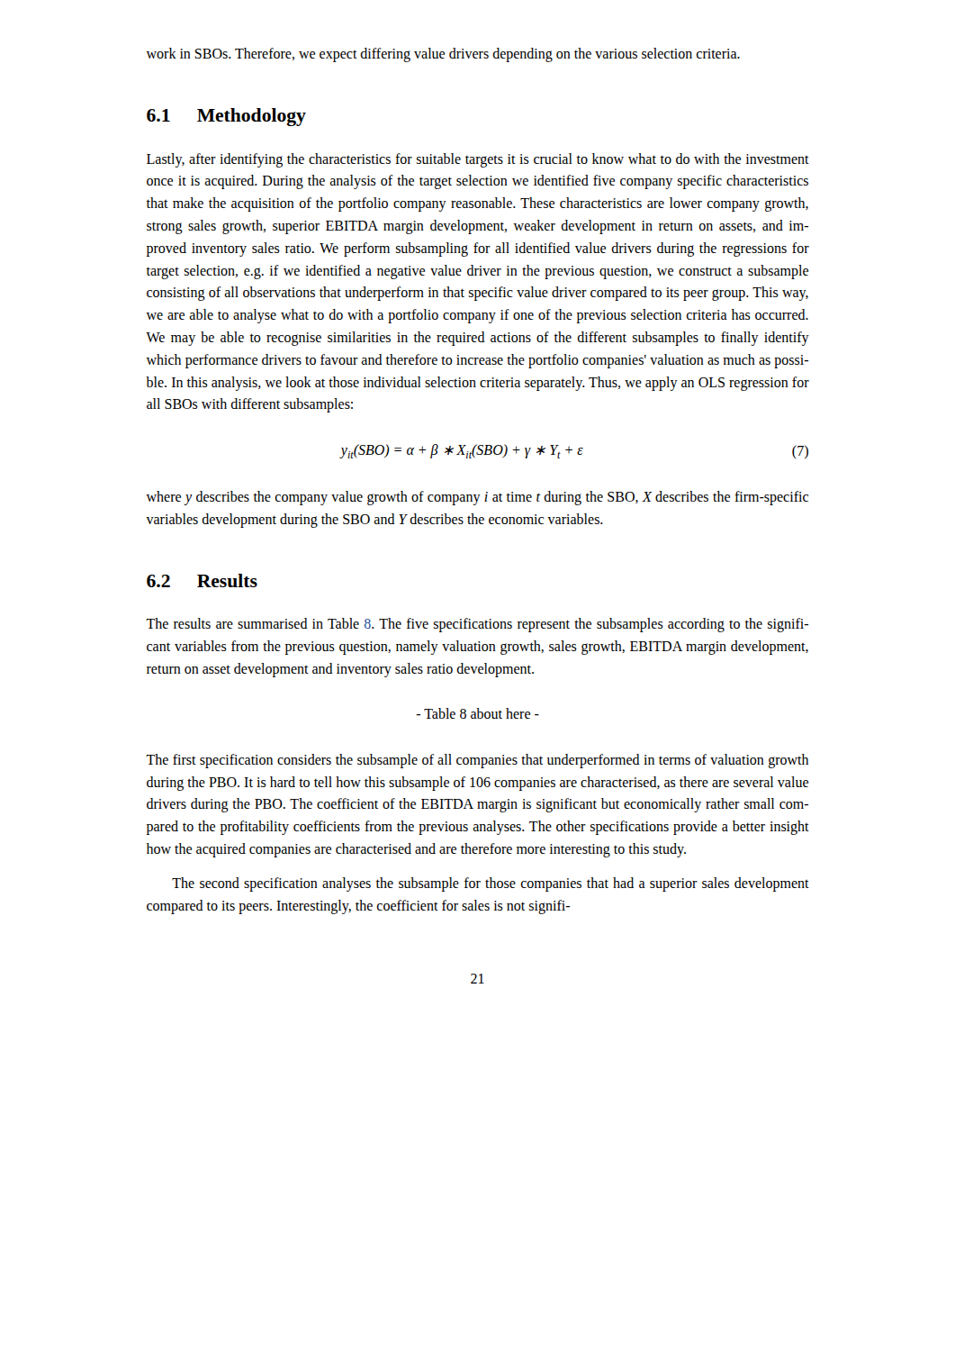work in SBOs. Therefore, we expect differing value drivers depending on the various selection criteria.
6.1 Methodology
Lastly, after identifying the characteristics for suitable targets it is crucial to know what to do with the investment once it is acquired. During the analysis of the target selection we identified five company specific characteristics that make the acquisition of the portfolio company reasonable. These characteristics are lower company growth, strong sales growth, superior EBITDA margin development, weaker development in return on assets, and improved inventory sales ratio. We perform subsampling for all identified value drivers during the regressions for target selection, e.g. if we identified a negative value driver in the previous question, we construct a subsample consisting of all observations that underperform in that specific value driver compared to its peer group. This way, we are able to analyse what to do with a portfolio company if one of the previous selection criteria has occurred. We may be able to recognise similarities in the required actions of the different subsamples to finally identify which performance drivers to favour and therefore to increase the portfolio companies' valuation as much as possible. In this analysis, we look at those individual selection criteria separately. Thus, we apply an OLS regression for all SBOs with different subsamples:
yit(SBO) = α + β ∗ Xit(SBO) + γ ∗ Yt + ε (7)
where y describes the company value growth of company i at time t during the SBO, X describes the firm-specific variables development during the SBO and Y describes the economic variables.
6.2 Results
The results are summarised in Table 8. The five specifications represent the subsamples according to the significant variables from the previous question, namely valuation growth, sales growth, EBITDA margin development, return on asset development and inventory sales ratio development.
- Table 8 about here -
The first specification considers the subsample of all companies that underperformed in terms of valuation growth during the PBO. It is hard to tell how this subsample of 106 companies are characterised, as there are several value drivers during the PBO. The coefficient of the EBITDA margin is significant but economically rather small compared to the profitability coefficients from the previous analyses. The other specifications provide a better insight how the acquired companies are characterised and are therefore more interesting to this study.
The second specification analyses the subsample for those companies that had a superior sales development compared to its peers. Interestingly, the coefficient for sales is not signifi-
21